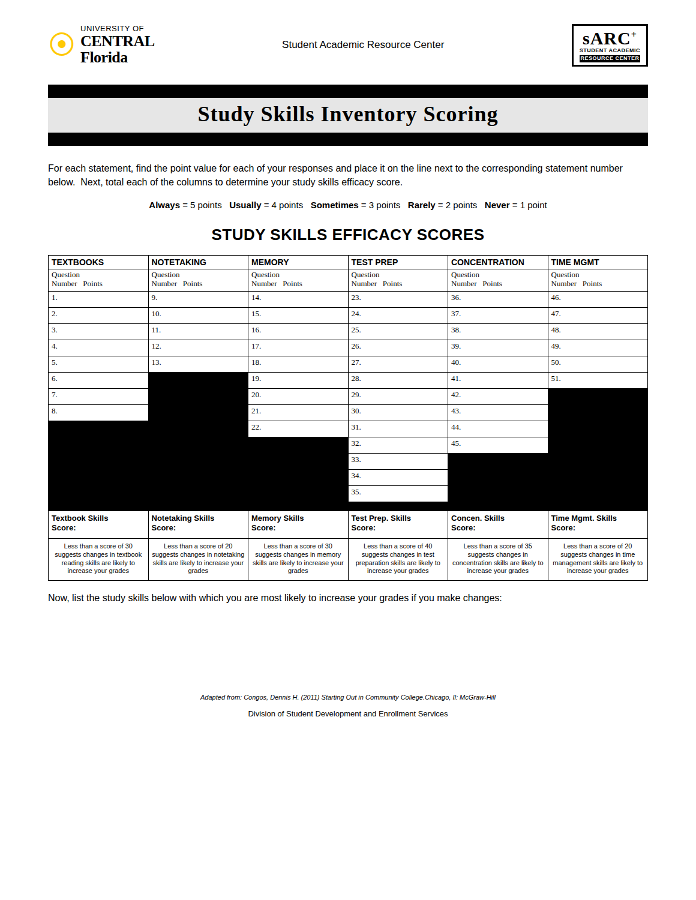⦿
UNIVERSITY OF
CENTRAL
Florida
Student Academic Resource Center
sARC+
STUDENT ACADEMIC
RESOURCE CENTER
Study Skills Inventory Scoring
For each statement, find the point value for each of your responses and place it on the line next to the corresponding statement number below. Next, total each of the columns to determine your study skills efficacy score.
Always = 5 points Usually = 4 points Sometimes = 3 points Rarely = 2 points Never = 1 point
STUDY SKILLS EFFICACY SCORES
| TEXTBOOKS | NOTETAKING | MEMORY | TEST PREP | CONCENTRATION | TIME MGMT |
| --- | --- | --- | --- | --- | --- |
| Question Number Points | Question Number Points | Question Number Points | Question Number Points | Question Number Points | Question Number Points |
| 1. | 9. | 14. | 23. | 36. | 46. |
| 2. | 10. | 15. | 24. | 37. | 47. |
| 3. | 11. | 16. | 25. | 38. | 48. |
| 4. | 12. | 17. | 26. | 39. | 49. |
| 5. | 13. | 18. | 27. | 40. | 50. |
| 6. | | 19. | 28. | 41. | 51. |
| 7. | | 20. | 29. | 42. | |
| 8. | | 21. | 30. | 43. | |
| | | 22. | 31. | 44. | |
| | | | 32. | 45. | |
| | | | 33. | | |
| | | | 34. | | |
| | | | 35. | | |
| Textbook Skills Score: | Notetaking Skills Score: | Memory Skills Score: | Test Prep. Skills Score: | Concen. Skills Score: | Time Mgmt. Skills Score: |
| Less than a score of 30 suggests changes in textbook reading skills are likely to increase your grades | Less than a score of 20 suggests changes in notetaking skills are likely to increase your grades | Less than a score of 30 suggests changes in memory skills are likely to increase your grades | Less than a score of 40 suggests changes in test preparation skills are likely to increase your grades | Less than a score of 35 suggests changes in concentration skills are likely to increase your grades | Less than a score of 20 suggests changes in time management skills are likely to increase your grades |
Now, list the study skills below with which you are most likely to increase your grades if you make changes:
Adapted from: Congos, Dennis H. (2011) Starting Out in Community College.Chicago, Il: McGraw-Hill
Division of Student Development and Enrollment Services